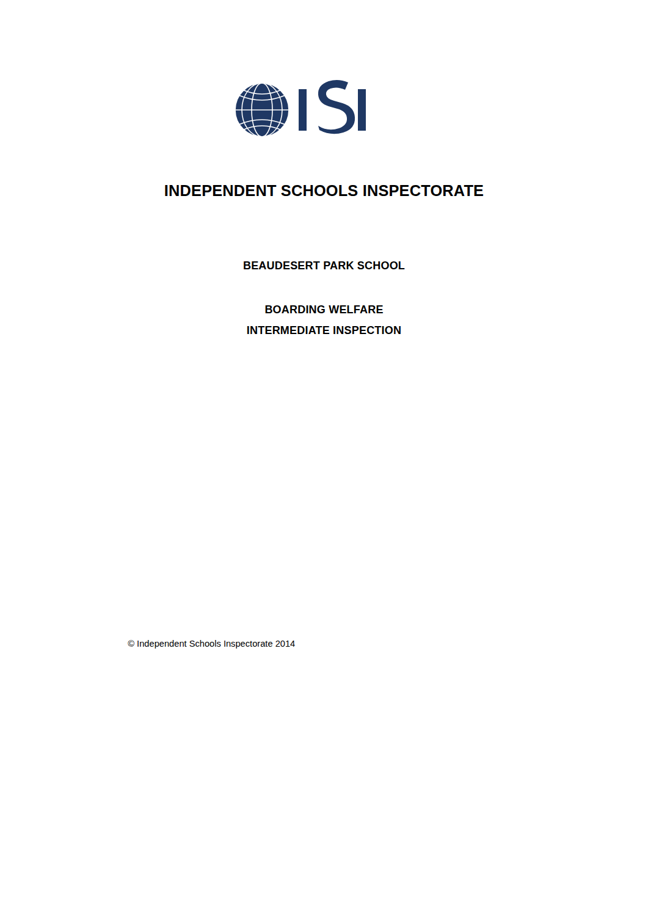INDEPENDENT SCHOOLS INSPECTORATE
BEAUDESERT PARK SCHOOL
BOARDING WELFARE
INTERMEDIATE INSPECTION
© Independent Schools Inspectorate 2014